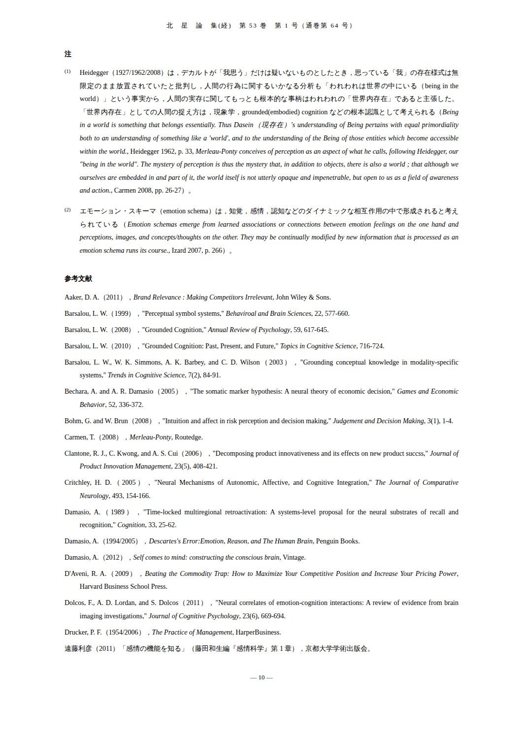北　星　論　集(経)　第 53 巻　第 1 号（通巻第 64 号）
注
(1) Heidegger（1927/1962/2008）は，デカルトが「我思う」だけは疑いないものとしたとき，思っている「我」の存在様式は無限定のまま放置されていたと批判し，人間の行為に関するいかなる分析も「われわれは世界の中にいる（being in the world）」という事実から，人間の実存に関してもっとも根本的な事柄はわれわれの「世界内存在」であると主張した。「世界内存在」としての人間の捉え方は，現象学，grounded(embodied) cognition などの根本認識として考えられる（Being in a world is something that belongs essentially. Thus Dasein（現存在）'s understanding of Being pertains with equal primordiality both to an understanding of something like a 'world', and to the understanding of the Being of those entities which become accessible within the world., Heidegger 1962, p. 33, Merleau-Ponty conceives of perception as an aspect of what he calls, following Heidegger, our "being in the world". The mystery of perception is thus the mystery that, in addition to objects, there is also a world ; that although we ourselves are embedded in and part of it, the world itself is not utterly opaque and impenetrable, but open to us as a field of awareness and action., Carmen 2008, pp. 26-27）。
(2) エモーション・スキーマ（emotion schema）は，知覚，感情，認知などのダイナミックな相互作用の中で形成されると考えられている（Emotion schemas emerge from learned associations or connections between emotion feelings on the one hand and perceptions, images, and concepts/thoughts on the other. They may be continually modified by new information that is processed as an emotion schema runs its course., Izard 2007, p. 266）。
参考文献
Aaker, D. A.（2011），Brand Relevance : Making Competitors Irrelevant, John Wiley & Sons.
Barsalou, L. W.（1999），"Perceptual symbol systems," Behaviroal and Brain Sciences, 22, 577-660.
Barsalou, L. W.（2008），"Grounded Cognition," Annual Review of Psychology, 59, 617-645.
Barsalou, L. W.（2010），"Grounded Cognition: Past, Present, and Future," Topics in Cognitive Science, 716-724.
Barsalou, L. W., W. K. Simmons, A. K. Barbey, and C. D. Wilson（2003），"Grounding conceptual knowledge in modality-specific systems," Trends in Cognitive Science, 7(2), 84-91.
Bechara, A. and A. R. Damasio（2005），"The somatic marker hypothesis: A neural theory of economic decision," Games and Economic Behavior, 52, 336-372.
Bohm, G. and W. Brun（2008），"Intuition and affect in risk perception and decision making," Judgement and Decision Making, 3(1), 1-4.
Carmen, T.（2008），Merleau-Ponty, Routedge.
Clantone, R. J., C. Kwong, and A. S. Cui（2006），"Decomposing product innovativeness and its effects on new product succss," Journal of Product Innovation Management, 23(5), 408-421.
Critchley, H. D.（2005），"Neural Mechanisms of Autonomic, Affective, and Cognitive Integration," The Journal of Comparative Neurology, 493, 154-166.
Damasio, A.（1989），"Time-locked multiregional retroactivation: A systems-level proposal for the neural substrates of recall and recognition," Cognition, 33, 25-62.
Damasio, A.（1994/2005），Descartes's Error:Emotion, Reason, and The Human Brain, Penguin Books.
Damasio, A.（2012），Self comes to mind: constructing the conscious brain, Vintage.
D'Aveni, R. A.（2009），Beating the Commodity Trap: How to Maximize Your Competitive Position and Increase Your Pricing Power, Harvard Business School Press.
Dolcos, F., A. D. Lordan, and S. Dolcos（2011），"Neural correlates of emotion-cognition interactions: A review of evidence from brain imaging investigations," Journal of Cognitive Psychology, 23(6), 669-694.
Drucker, P. F.（1954/2006），The Practice of Management, HarperBusiness.
遠藤利彦（2011）「感情の機能を知る」（藤田和生編『感情科学』第 1 章），京都大学学術出版会。
― 10 ―